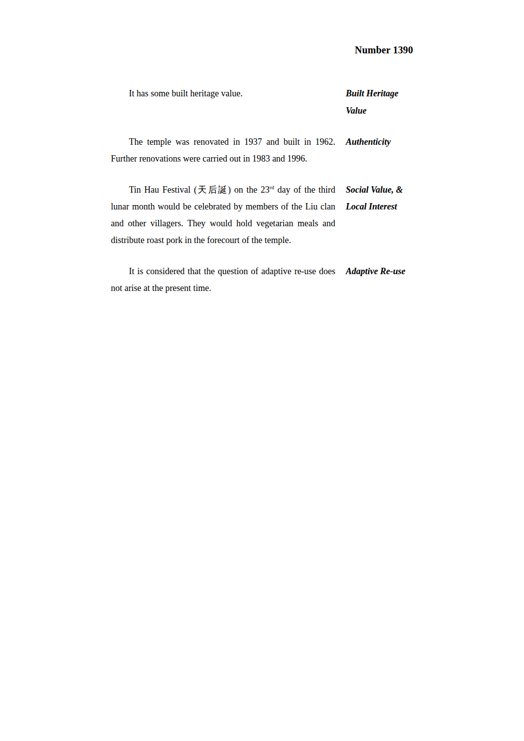Number 1390
It has some built heritage value.
Built Heritage Value
The temple was renovated in 1937 and built in 1962. Further renovations were carried out in 1983 and 1996.
Authenticity
Tin Hau Festival (天后誕) on the 23rd day of the third lunar month would be celebrated by members of the Liu clan and other villagers. They would hold vegetarian meals and distribute roast pork in the forecourt of the temple.
Social Value, & Local Interest
It is considered that the question of adaptive re-use does not arise at the present time.
Adaptive Re-use